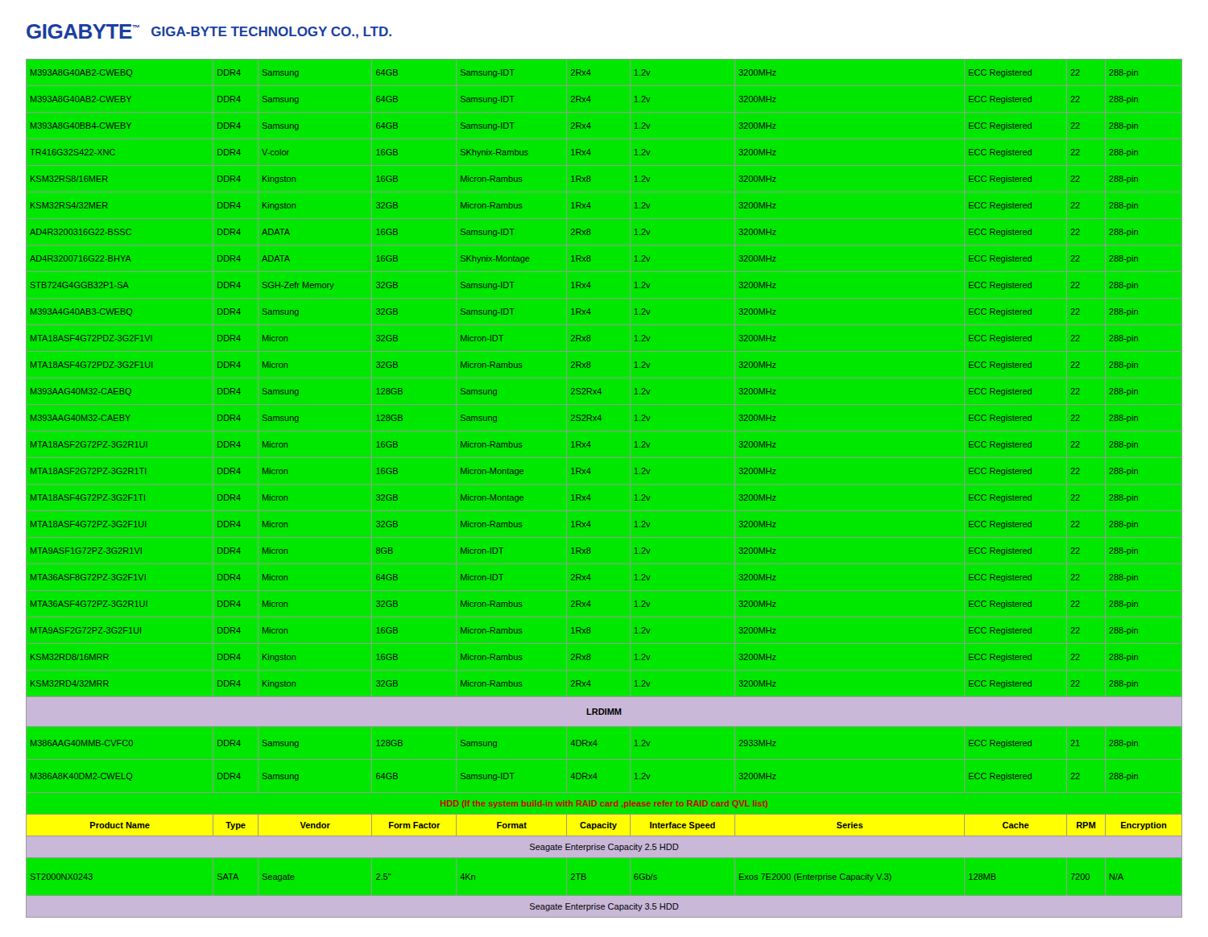GIGABYTE™
GIGA-BYTE TECHNOLOGY CO., LTD.
| M393A8G40AB2-CWEBQ | DDR4 | Samsung | 64GB | Samsung-IDT | 2Rx4 | 1.2v | 3200MHz | ECC Registered | 22 | 288-pin |
| M393A8G40AB2-CWEBY | DDR4 | Samsung | 64GB | Samsung-IDT | 2Rx4 | 1.2v | 3200MHz | ECC Registered | 22 | 288-pin |
| M393A8G40BB4-CWEBY | DDR4 | Samsung | 64GB | Samsung-IDT | 2Rx4 | 1.2v | 3200MHz | ECC Registered | 22 | 288-pin |
| TR416G32S422-XNC | DDR4 | V-color | 16GB | SKhynix-Rambus | 1Rx4 | 1.2v | 3200MHz | ECC Registered | 22 | 288-pin |
| KSM32RS8/16MER | DDR4 | Kingston | 16GB | Micron-Rambus | 1Rx8 | 1.2v | 3200MHz | ECC Registered | 22 | 288-pin |
| KSM32RS4/32MER | DDR4 | Kingston | 32GB | Micron-Rambus | 1Rx4 | 1.2v | 3200MHz | ECC Registered | 22 | 288-pin |
| AD4R3200316G22-BSSC | DDR4 | ADATA | 16GB | Samsung-IDT | 2Rx8 | 1.2v | 3200MHz | ECC Registered | 22 | 288-pin |
| AD4R3200716G22-BHYA | DDR4 | ADATA | 16GB | SKhynix-Montage | 1Rx8 | 1.2v | 3200MHz | ECC Registered | 22 | 288-pin |
| STB724G4GGB32P1-SA | DDR4 | SGH-Zefr Memory | 32GB | Samsung-IDT | 1Rx4 | 1.2v | 3200MHz | ECC Registered | 22 | 288-pin |
| M393A4G40AB3-CWEBQ | DDR4 | Samsung | 32GB | Samsung-IDT | 1Rx4 | 1.2v | 3200MHz | ECC Registered | 22 | 288-pin |
| MTA18ASF4G72PDZ-3G2F1VI | DDR4 | Micron | 32GB | Micron-IDT | 2Rx8 | 1.2v | 3200MHz | ECC Registered | 22 | 288-pin |
| MTA18ASF4G72PDZ-3G2F1UI | DDR4 | Micron | 32GB | Micron-Rambus | 2Rx8 | 1.2v | 3200MHz | ECC Registered | 22 | 288-pin |
| M393AAG40M32-CAEBQ | DDR4 | Samsung | 128GB | Samsung | 2S2Rx4 | 1.2v | 3200MHz | ECC Registered | 22 | 288-pin |
| M393AAG40M32-CAEBY | DDR4 | Samsung | 128GB | Samsung | 2S2Rx4 | 1.2v | 3200MHz | ECC Registered | 22 | 288-pin |
| MTA18ASF2G72PZ-3G2R1UI | DDR4 | Micron | 16GB | Micron-Rambus | 1Rx4 | 1.2v | 3200MHz | ECC Registered | 22 | 288-pin |
| MTA18ASF2G72PZ-3G2R1TI | DDR4 | Micron | 16GB | Micron-Montage | 1Rx4 | 1.2v | 3200MHz | ECC Registered | 22 | 288-pin |
| MTA18ASF4G72PZ-3G2F1TI | DDR4 | Micron | 32GB | Micron-Montage | 1Rx4 | 1.2v | 3200MHz | ECC Registered | 22 | 288-pin |
| MTA18ASF4G72PZ-3G2F1UI | DDR4 | Micron | 32GB | Micron-Rambus | 1Rx4 | 1.2v | 3200MHz | ECC Registered | 22 | 288-pin |
| MTA9ASF1G72PZ-3G2R1VI | DDR4 | Micron | 8GB | Micron-IDT | 1Rx8 | 1.2v | 3200MHz | ECC Registered | 22 | 288-pin |
| MTA36ASF8G72PZ-3G2F1VI | DDR4 | Micron | 64GB | Micron-IDT | 2Rx4 | 1.2v | 3200MHz | ECC Registered | 22 | 288-pin |
| MTA36ASF4G72PZ-3G2R1UI | DDR4 | Micron | 32GB | Micron-Rambus | 2Rx4 | 1.2v | 3200MHz | ECC Registered | 22 | 288-pin |
| MTA9ASF2G72PZ-3G2F1UI | DDR4 | Micron | 16GB | Micron-Rambus | 1Rx8 | 1.2v | 3200MHz | ECC Registered | 22 | 288-pin |
| KSM32RD8/16MRR | DDR4 | Kingston | 16GB | Micron-Rambus | 2Rx8 | 1.2v | 3200MHz | ECC Registered | 22 | 288-pin |
| KSM32RD4/32MRR | DDR4 | Kingston | 32GB | Micron-Rambus | 2Rx4 | 1.2v | 3200MHz | ECC Registered | 22 | 288-pin |
| LRDIMM |
| M386AAG40MMB-CVFC0 | DDR4 | Samsung | 128GB | Samsung | 4DRx4 | 1.2v | 2933MHz | ECC Registered | 21 | 288-pin |
| M386A8K40DM2-CWELQ | DDR4 | Samsung | 64GB | Samsung-IDT | 4DRx4 | 1.2v | 3200MHz | ECC Registered | 22 | 288-pin |
| HDD (If the system build-in with RAID card ,please refer to RAID card QVL list) |
| Product Name | Type | Vendor | Form Factor | Format | Capacity | Interface Speed | Series | Cache | RPM | Encryption |
| Seagate Enterprise Capacity 2.5 HDD |
| ST2000NX0243 | SATA | Seagate | 2.5" | 4Kn | 2TB | 6Gb/s | Exos 7E2000 (Enterprise Capacity V.3) | 128MB | 7200 | N/A |
| Seagate Enterprise Capacity 3.5 HDD |